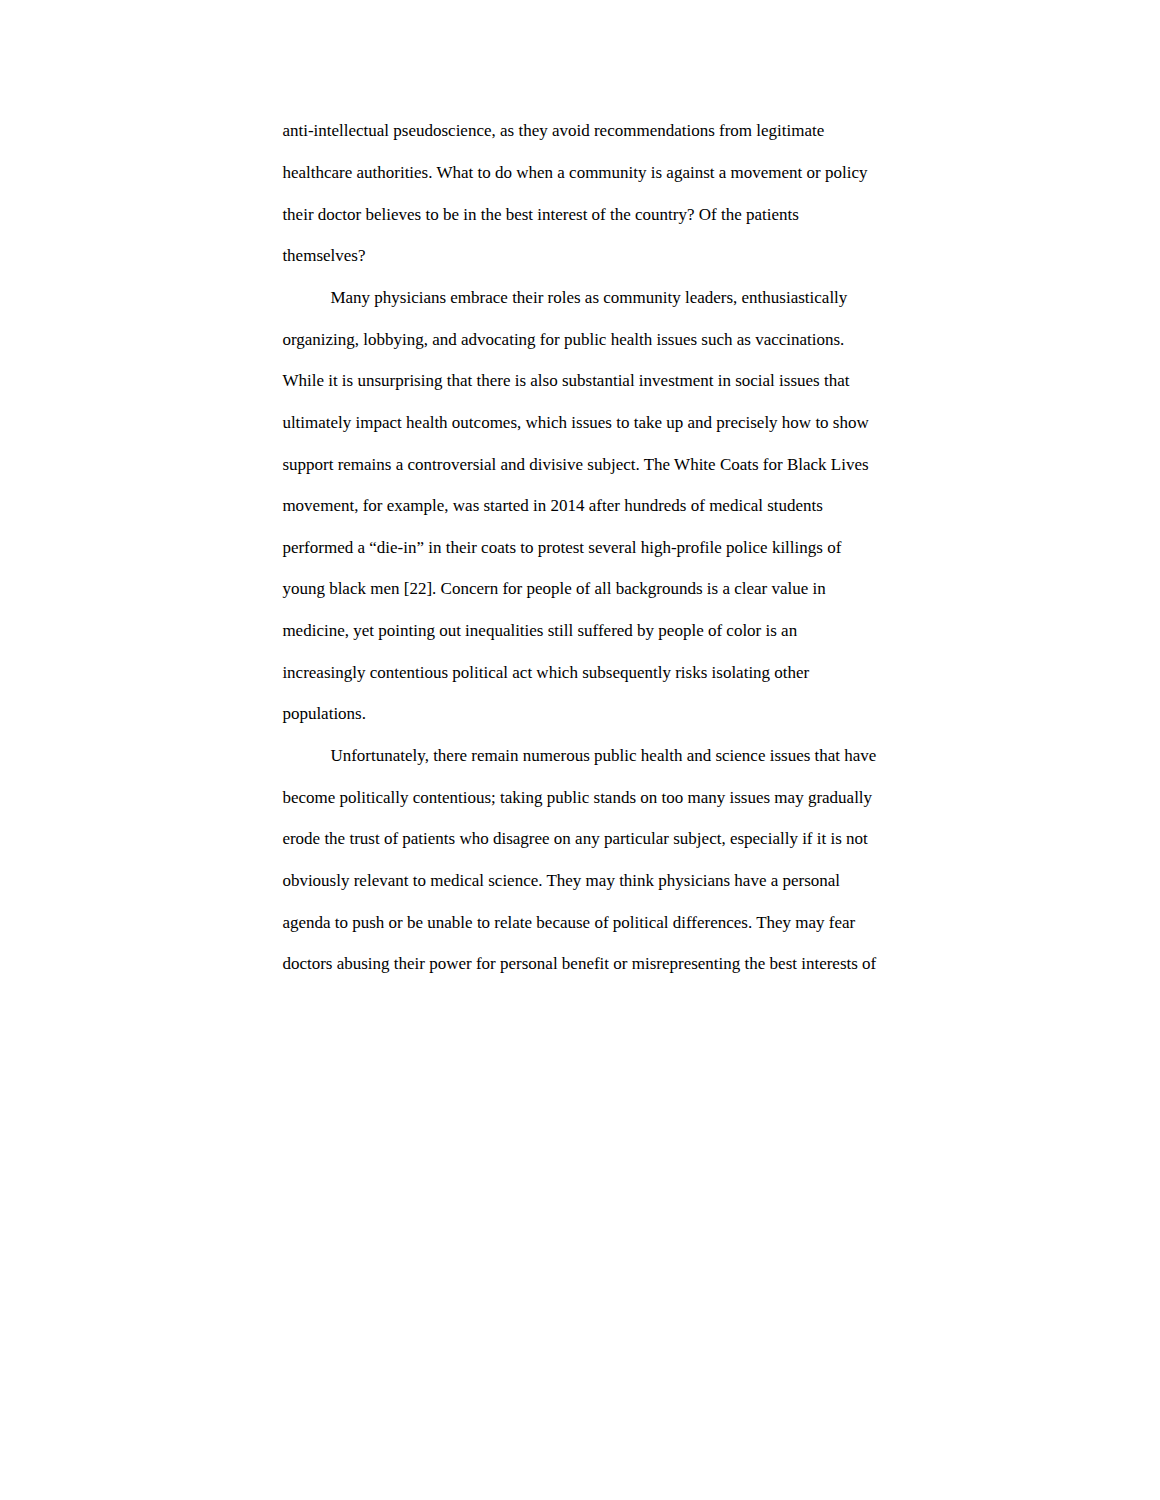anti-intellectual pseudoscience, as they avoid recommendations from legitimate healthcare authorities. What to do when a community is against a movement or policy their doctor believes to be in the best interest of the country? Of the patients themselves?
Many physicians embrace their roles as community leaders, enthusiastically organizing, lobbying, and advocating for public health issues such as vaccinations. While it is unsurprising that there is also substantial investment in social issues that ultimately impact health outcomes, which issues to take up and precisely how to show support remains a controversial and divisive subject. The White Coats for Black Lives movement, for example, was started in 2014 after hundreds of medical students performed a “die-in” in their coats to protest several high-profile police killings of young black men [22]. Concern for people of all backgrounds is a clear value in medicine, yet pointing out inequalities still suffered by people of color is an increasingly contentious political act which subsequently risks isolating other populations.
Unfortunately, there remain numerous public health and science issues that have become politically contentious; taking public stands on too many issues may gradually erode the trust of patients who disagree on any particular subject, especially if it is not obviously relevant to medical science. They may think physicians have a personal agenda to push or be unable to relate because of political differences. They may fear doctors abusing their power for personal benefit or misrepresenting the best interests of